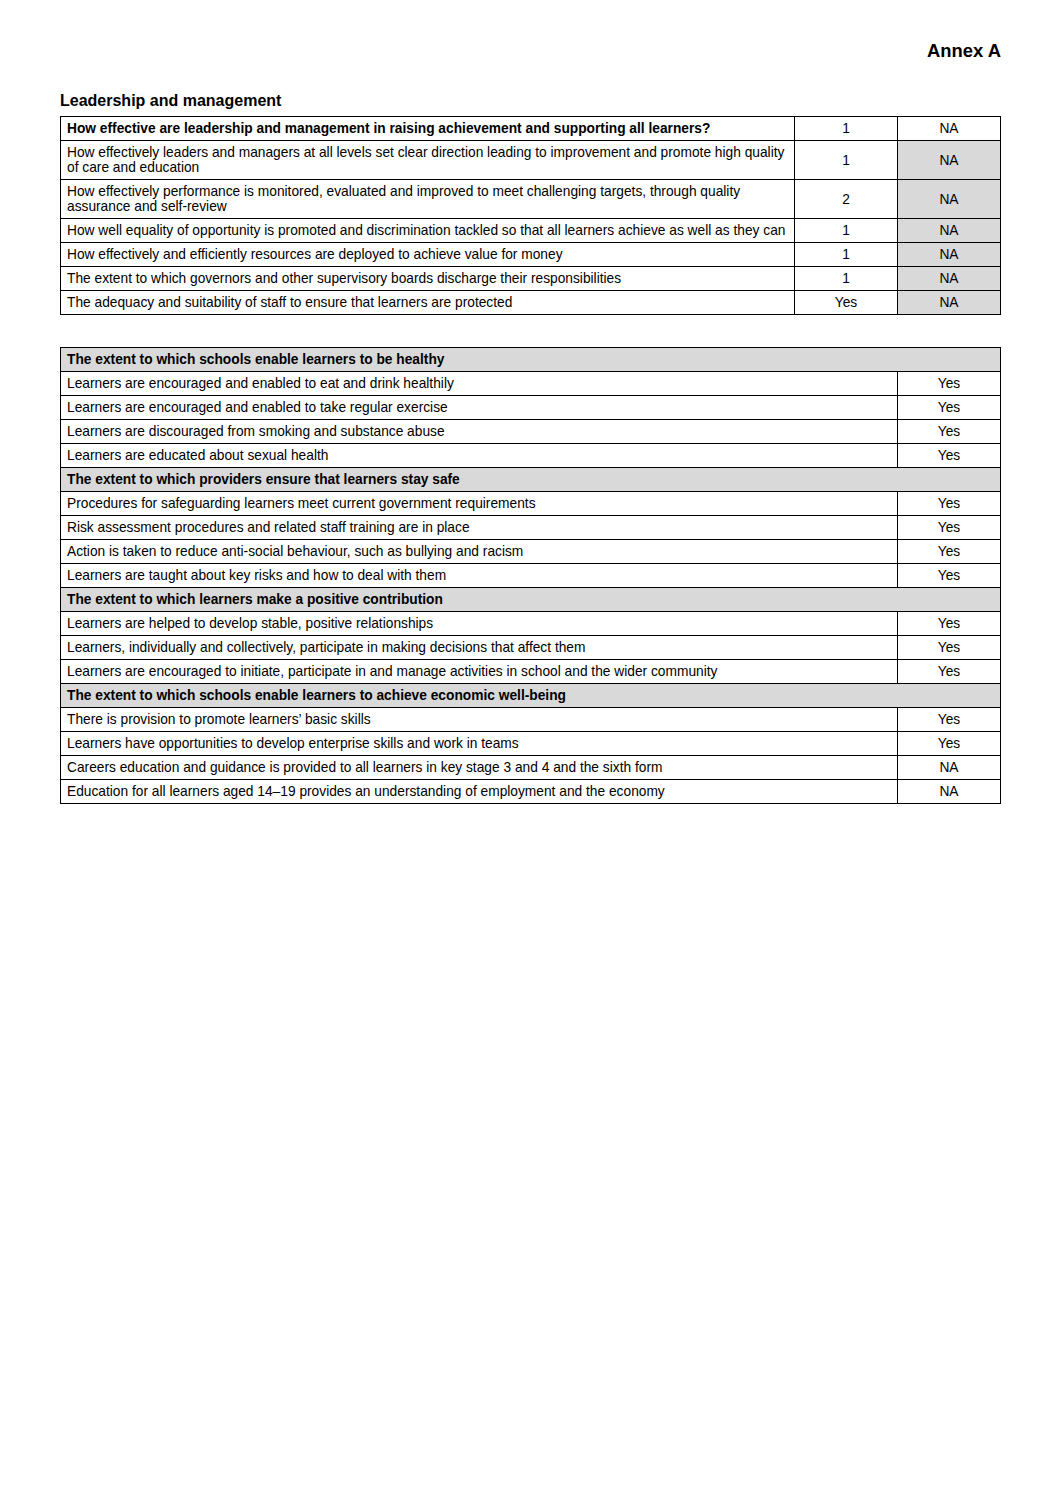Annex A
Leadership and management
| How effective are leadership and management in raising achievement and supporting all learners? | 1 | NA |
| How effectively leaders and managers at all levels set clear direction leading to improvement and promote high quality of care and education | 1 | NA |
| How effectively performance is monitored, evaluated and improved to meet challenging targets, through quality assurance and self-review | 2 | NA |
| How well equality of opportunity is promoted and discrimination tackled so that all learners achieve as well as they can | 1 | NA |
| How effectively and efficiently resources are deployed to achieve value for money | 1 | NA |
| The extent to which governors and other supervisory boards discharge their responsibilities | 1 | NA |
| The adequacy and suitability of staff to ensure that learners are protected | Yes | NA |
| The extent to which schools enable learners to be healthy |
| Learners are encouraged and enabled to eat and drink healthily | Yes |
| Learners are encouraged and enabled to take regular exercise | Yes |
| Learners are discouraged from smoking and substance abuse | Yes |
| Learners are educated about sexual health | Yes |
| The extent to which providers ensure that learners stay safe |
| Procedures for safeguarding learners meet current government requirements | Yes |
| Risk assessment procedures and related staff training are in place | Yes |
| Action is taken to reduce anti-social behaviour, such as bullying and racism | Yes |
| Learners are taught about key risks and how to deal with them | Yes |
| The extent to which learners make a positive contribution |
| Learners are helped to develop stable, positive relationships | Yes |
| Learners, individually and collectively, participate in making decisions that affect them | Yes |
| Learners are encouraged to initiate, participate in and manage activities in school and the wider community | Yes |
| The extent to which schools enable learners to achieve economic well-being |
| There is provision to promote learners’ basic skills | Yes |
| Learners have opportunities to develop enterprise skills and work in teams | Yes |
| Careers education and guidance is provided to all learners in key stage 3 and 4 and the sixth form | NA |
| Education for all learners aged 14–19 provides an understanding of employment and the economy | NA |